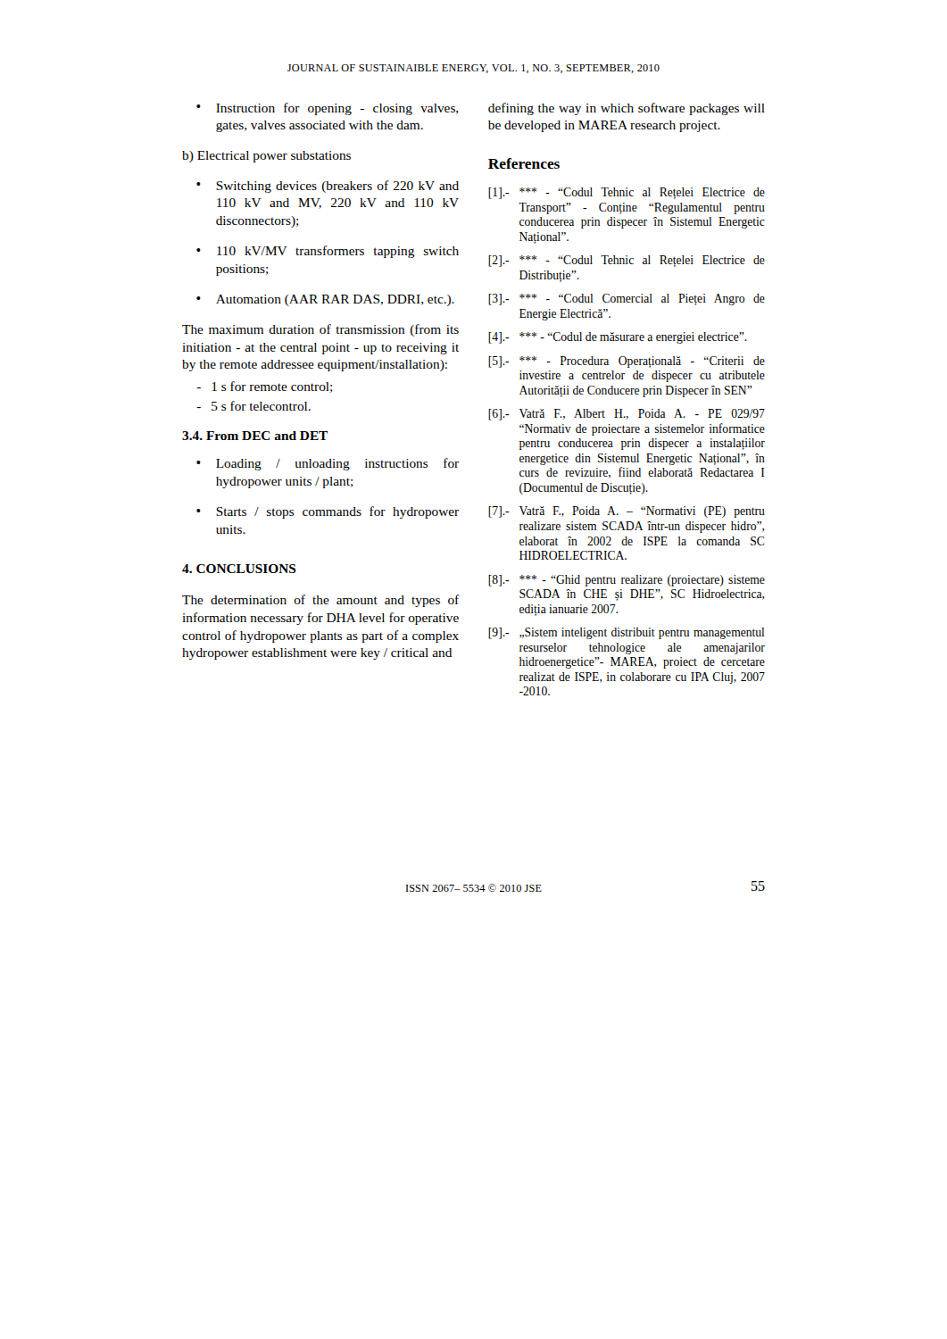JOURNAL OF SUSTAINAIBLE ENERGY, VOL. 1, NO. 3, SEPTEMBER, 2010
Instruction for opening - closing valves, gates, valves associated with the dam.
b) Electrical power substations
Switching devices (breakers of 220 kV and 110 kV and MV, 220 kV and 110 kV disconnectors);
110 kV/MV transformers tapping switch positions;
Automation (AAR RAR DAS, DDRI, etc.).
The maximum duration of transmission (from its initiation - at the central point - up to receiving it by the remote addressee equipment/installation):
1 s for remote control;
5 s for telecontrol.
3.4. From DEC and DET
Loading / unloading instructions for hydropower units / plant;
Starts / stops commands for hydropower units.
4. CONCLUSIONS
The determination of the amount and types of information necessary for DHA level for operative control of hydropower plants as part of a complex hydropower establishment were key / critical and
defining the way in which software packages will be developed in MAREA research project.
References
[1].-*** - “Codul Tehnic al Rețelei Electrice de Transport” - Conține “Regulamentul pentru conducerea prin dispecer în Sistemul Energetic Național”.
[2].-*** - “Codul Tehnic al Rețelei Electrice de Distribuție”.
[3].-*** - “Codul Comercial al Pieței Angro de Energie Electrică”.
[4].-*** - “Codul de măsurare a energiei electrice”.
[5].-*** - Procedura Operațională - “Criterii de investire a centrelor de dispecer cu atributele Autorității de Conducere prin Dispecer în SEN”
[6].-Vatră F., Albert H., Poida A. - PE 029/97 “Normativ de proiectare a sistemelor informatice pentru conducerea prin dispecer a instalațiilor energetice din Sistemul Energetic Național”, în curs de revizuire, fiind elaborată Redactarea I (Documentul de Discuție).
[7].-Vatră F., Poida A. – “Normativi (PE) pentru realizare sistem SCADA într-un dispecer hidro”, elaborat în 2002 de ISPE la comanda SC HIDROELECTRICA.
[8].-*** - “Ghid pentru realizare (proiectare) sisteme SCADA în CHE și DHE”, SC Hidroelectrica, ediția ianuarie 2007.
[9].-„Sistem inteligent distribuit pentru managementul resurselor tehnologice ale amenajarilor hidroenergetice”- MAREA, proiect de cercetare realizat de ISPE, in colaborare cu IPA Cluj, 2007 -2010.
ISSN 2067– 5534 © 2010 JSE
55